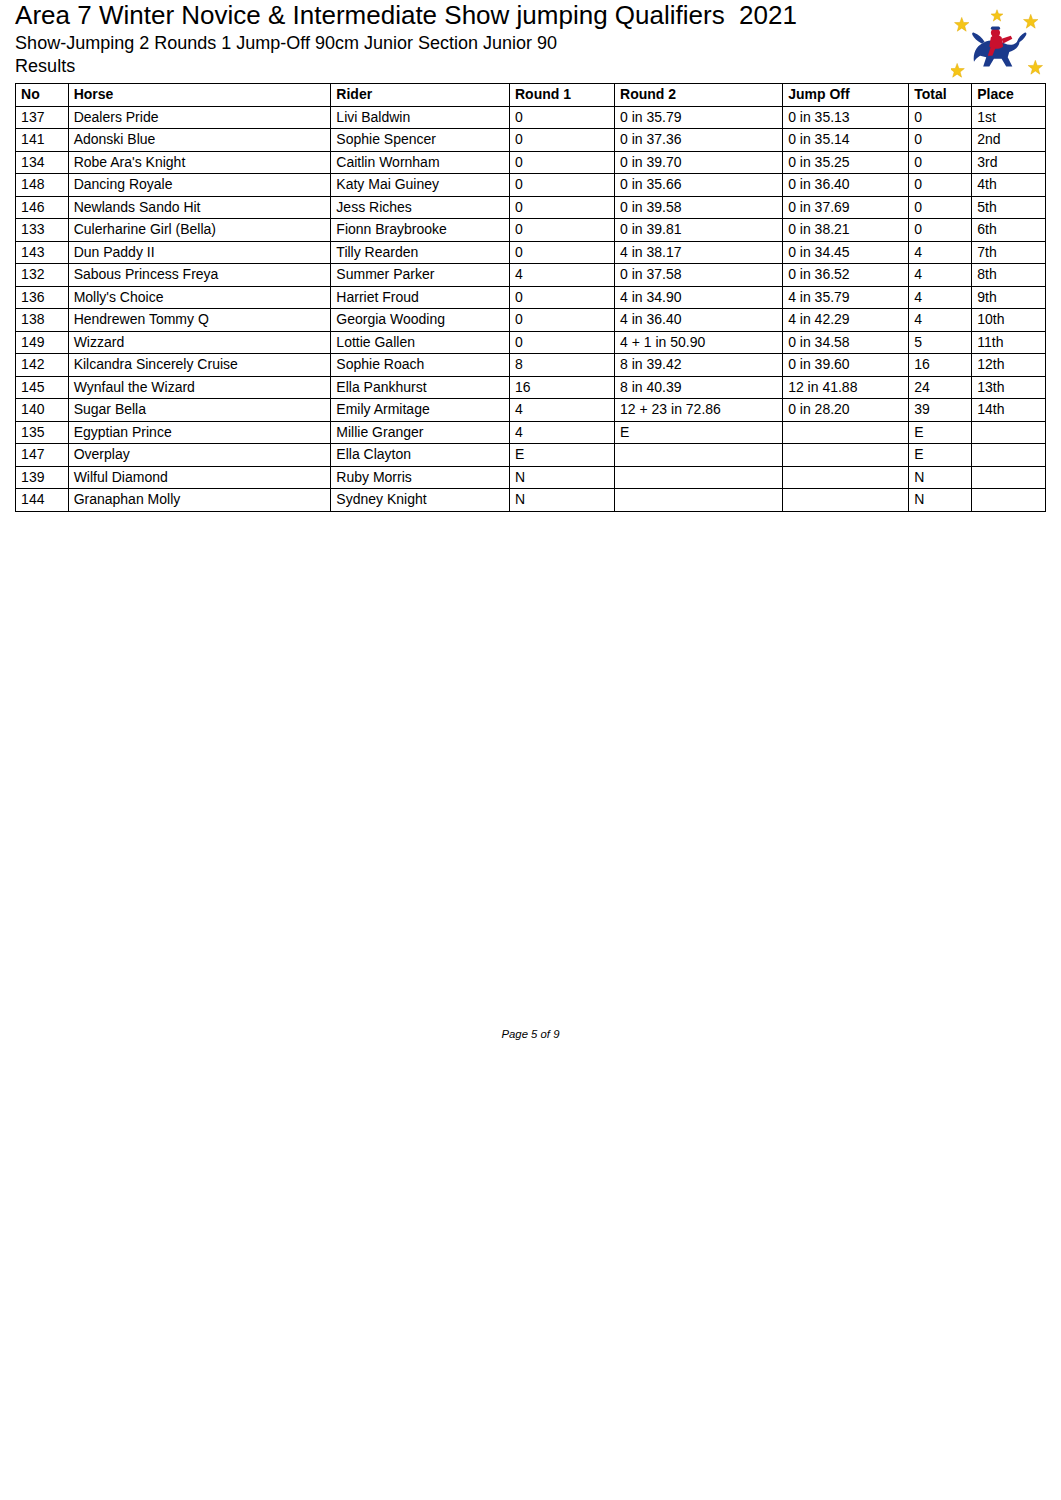Area 7 Winter Novice & Intermediate Show jumping Qualifiers 2021
Show-Jumping 2 Rounds 1 Jump-Off 90cm Junior Section Junior 90
Results
| No | Horse | Rider | Round 1 | Round 2 | Jump Off | Total | Place |
| --- | --- | --- | --- | --- | --- | --- | --- |
| 137 | Dealers Pride | Livi Baldwin | 0 | 0 in 35.79 | 0 in 35.13 | 0 | 1st |
| 141 | Adonski Blue | Sophie Spencer | 0 | 0 in 37.36 | 0 in 35.14 | 0 | 2nd |
| 134 | Robe Ara's Knight | Caitlin Wornham | 0 | 0 in 39.70 | 0 in 35.25 | 0 | 3rd |
| 148 | Dancing Royale | Katy Mai Guiney | 0 | 0 in 35.66 | 0 in 36.40 | 0 | 4th |
| 146 | Newlands Sando Hit | Jess Riches | 0 | 0 in 39.58 | 0 in 37.69 | 0 | 5th |
| 133 | Culerharine Girl (Bella) | Fionn Braybrooke | 0 | 0 in 39.81 | 0 in 38.21 | 0 | 6th |
| 143 | Dun Paddy II | Tilly Rearden | 0 | 4 in 38.17 | 0 in 34.45 | 4 | 7th |
| 132 | Sabous Princess Freya | Summer Parker | 4 | 0 in 37.58 | 0 in 36.52 | 4 | 8th |
| 136 | Molly's Choice | Harriet Froud | 0 | 4 in 34.90 | 4 in 35.79 | 4 | 9th |
| 138 | Hendrewen Tommy Q | Georgia Wooding | 0 | 4 in 36.40 | 4 in 42.29 | 4 | 10th |
| 149 | Wizzard | Lottie Gallen | 0 | 4 + 1 in 50.90 | 0 in 34.58 | 5 | 11th |
| 142 | Kilcandra Sincerely Cruise | Sophie Roach | 8 | 8 in 39.42 | 0 in 39.60 | 16 | 12th |
| 145 | Wynfaul the Wizard | Ella Pankhurst | 16 | 8 in 40.39 | 12 in 41.88 | 24 | 13th |
| 140 | Sugar Bella | Emily Armitage | 4 | 12 + 23 in 72.86 | 0 in 28.20 | 39 | 14th |
| 135 | Egyptian Prince | Millie Granger | 4 | E | | E | |
| 147 | Overplay | Ella Clayton | E | | | E | |
| 139 | Wilful Diamond | Ruby Morris | N | | | N | |
| 144 | Granaphan Molly | Sydney Knight | N | | | N | |
Page 5 of 9